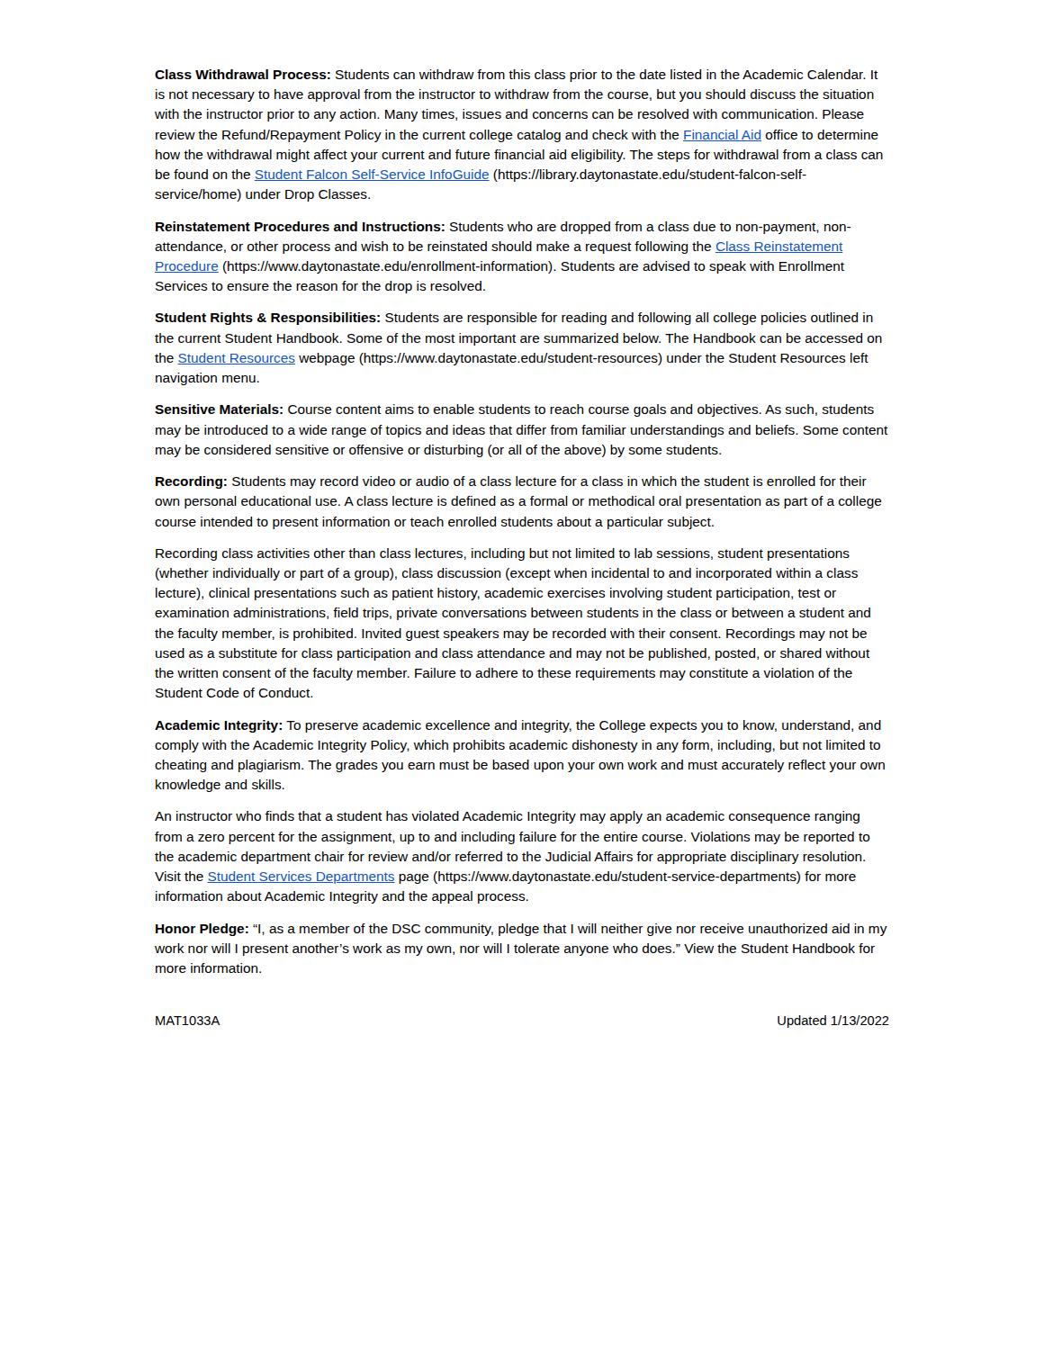Class Withdrawal Process: Students can withdraw from this class prior to the date listed in the Academic Calendar. It is not necessary to have approval from the instructor to withdraw from the course, but you should discuss the situation with the instructor prior to any action. Many times, issues and concerns can be resolved with communication. Please review the Refund/Repayment Policy in the current college catalog and check with the Financial Aid office to determine how the withdrawal might affect your current and future financial aid eligibility. The steps for withdrawal from a class can be found on the Student Falcon Self-Service InfoGuide (https://library.daytonastate.edu/student-falcon-self-service/home) under Drop Classes.
Reinstatement Procedures and Instructions: Students who are dropped from a class due to non-payment, non-attendance, or other process and wish to be reinstated should make a request following the Class Reinstatement Procedure (https://www.daytonastate.edu/enrollment-information). Students are advised to speak with Enrollment Services to ensure the reason for the drop is resolved.
Student Rights & Responsibilities: Students are responsible for reading and following all college policies outlined in the current Student Handbook. Some of the most important are summarized below. The Handbook can be accessed on the Student Resources webpage (https://www.daytonastate.edu/student-resources) under the Student Resources left navigation menu.
Sensitive Materials: Course content aims to enable students to reach course goals and objectives. As such, students may be introduced to a wide range of topics and ideas that differ from familiar understandings and beliefs. Some content may be considered sensitive or offensive or disturbing (or all of the above) by some students.
Recording: Students may record video or audio of a class lecture for a class in which the student is enrolled for their own personal educational use. A class lecture is defined as a formal or methodical oral presentation as part of a college course intended to present information or teach enrolled students about a particular subject.
Recording class activities other than class lectures, including but not limited to lab sessions, student presentations (whether individually or part of a group), class discussion (except when incidental to and incorporated within a class lecture), clinical presentations such as patient history, academic exercises involving student participation, test or examination administrations, field trips, private conversations between students in the class or between a student and the faculty member, is prohibited. Invited guest speakers may be recorded with their consent. Recordings may not be used as a substitute for class participation and class attendance and may not be published, posted, or shared without the written consent of the faculty member. Failure to adhere to these requirements may constitute a violation of the Student Code of Conduct.
Academic Integrity: To preserve academic excellence and integrity, the College expects you to know, understand, and comply with the Academic Integrity Policy, which prohibits academic dishonesty in any form, including, but not limited to cheating and plagiarism. The grades you earn must be based upon your own work and must accurately reflect your own knowledge and skills.
An instructor who finds that a student has violated Academic Integrity may apply an academic consequence ranging from a zero percent for the assignment, up to and including failure for the entire course. Violations may be reported to the academic department chair for review and/or referred to the Judicial Affairs for appropriate disciplinary resolution. Visit the Student Services Departments page (https://www.daytonastate.edu/student-service-departments) for more information about Academic Integrity and the appeal process.
Honor Pledge: “I, as a member of the DSC community, pledge that I will neither give nor receive unauthorized aid in my work nor will I present another’s work as my own, nor will I tolerate anyone who does.” View the Student Handbook for more information.
MAT1033A Updated 1/13/2022